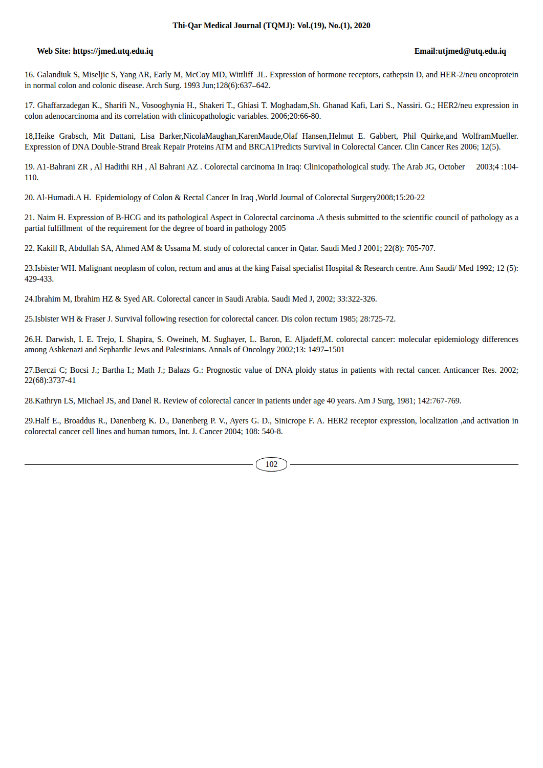Thi-Qar Medical Journal (TQMJ): Vol.(19), No.(1), 2020
Web Site: https://jmed.utq.edu.iq Email:utjmed@utq.edu.iq
16. Galandiuk S, Miseljic S, Yang AR, Early M, McCoy MD, Wittliff JL. Expression of hormone receptors, cathepsin D, and HER-2/neu oncoprotein in normal colon and colonic disease. Arch Surg. 1993 Jun;128(6):637–642.
17. Ghaffarzadegan K., Sharifi N., Vosooghynia H., Shakeri T., Ghiasi T. Moghadam,Sh. Ghanad Kafi, Lari S., Nassiri. G.; HER2/neu expression in colon adenocarcinoma and its correlation with clinicopathologic variables. 2006;20:66-80.
18,Heike Grabsch, Mit Dattani, Lisa Barker,NicolaMaughan,KarenMaude,Olaf Hansen,Helmut E. Gabbert, Phil Quirke,and WolframMueller. Expression of DNA Double-Strand Break Repair Proteins ATM and BRCA1Predicts Survival in Colorectal Cancer. Clin Cancer Res 2006; 12(5).
19. A1-Bahrani ZR , Al Hadithi RH , Al Bahrani AZ . Colorectal carcinoma In Iraq: Clinicopathological study. The Arab JG, October 2003;4 :104-110.
20. Al-Humadi.A H. Epidemiology of Colon & Rectal Cancer In Iraq ,World Journal of Colorectal Surgery2008;15:20-22
21. Naim H. Expression of B-HCG and its pathological Aspect in Colorectal carcinoma .A thesis submitted to the scientific council of pathology as a partial fulfillment of the requirement for the degree of board in pathology 2005
22. Kakill R, Abdullah SA, Ahmed AM & Ussama M. study of colorectal cancer in Qatar. Saudi Med J 2001; 22(8): 705-707.
23.Isbister WH. Malignant neoplasm of colon, rectum and anus at the king Faisal specialist Hospital & Research centre. Ann Saudi/ Med 1992; 12 (5): 429-433.
24.Ibrahim M, Ibrahim HZ & Syed AR. Colorectal cancer in Saudi Arabia. Saudi Med J, 2002; 33:322-326.
25.Isbister WH & Fraser J. Survival following resection for colorectal cancer. Dis colon rectum 1985; 28:725-72.
26.H. Darwish, I. E. Trejo, I. Shapira, S. Oweineh, M. Sughayer, L. Baron, E. Aljadeff,M. colorectal cancer: molecular epidemiology differences among Ashkenazi and Sephardic Jews and Palestinians. Annals of Oncology 2002;13: 1497–1501
27.Berczi C; Bocsi J.; Bartha I.; Math J.; Balazs G.: Prognostic value of DNA ploidy status in patients with rectal cancer. Anticancer Res. 2002; 22(68):3737-41
28.Kathryn LS, Michael JS, and Danel R. Review of colorectal cancer in patients under age 40 years. Am J Surg, 1981; 142:767-769.
29.Half E., Broaddus R., Danenberg K. D., Danenberg P. V., Ayers G. D., Sinicrope F. A. HER2 receptor expression, localization ,and activation in colorectal cancer cell lines and human tumors, Int. J. Cancer 2004; 108: 540-8.
102